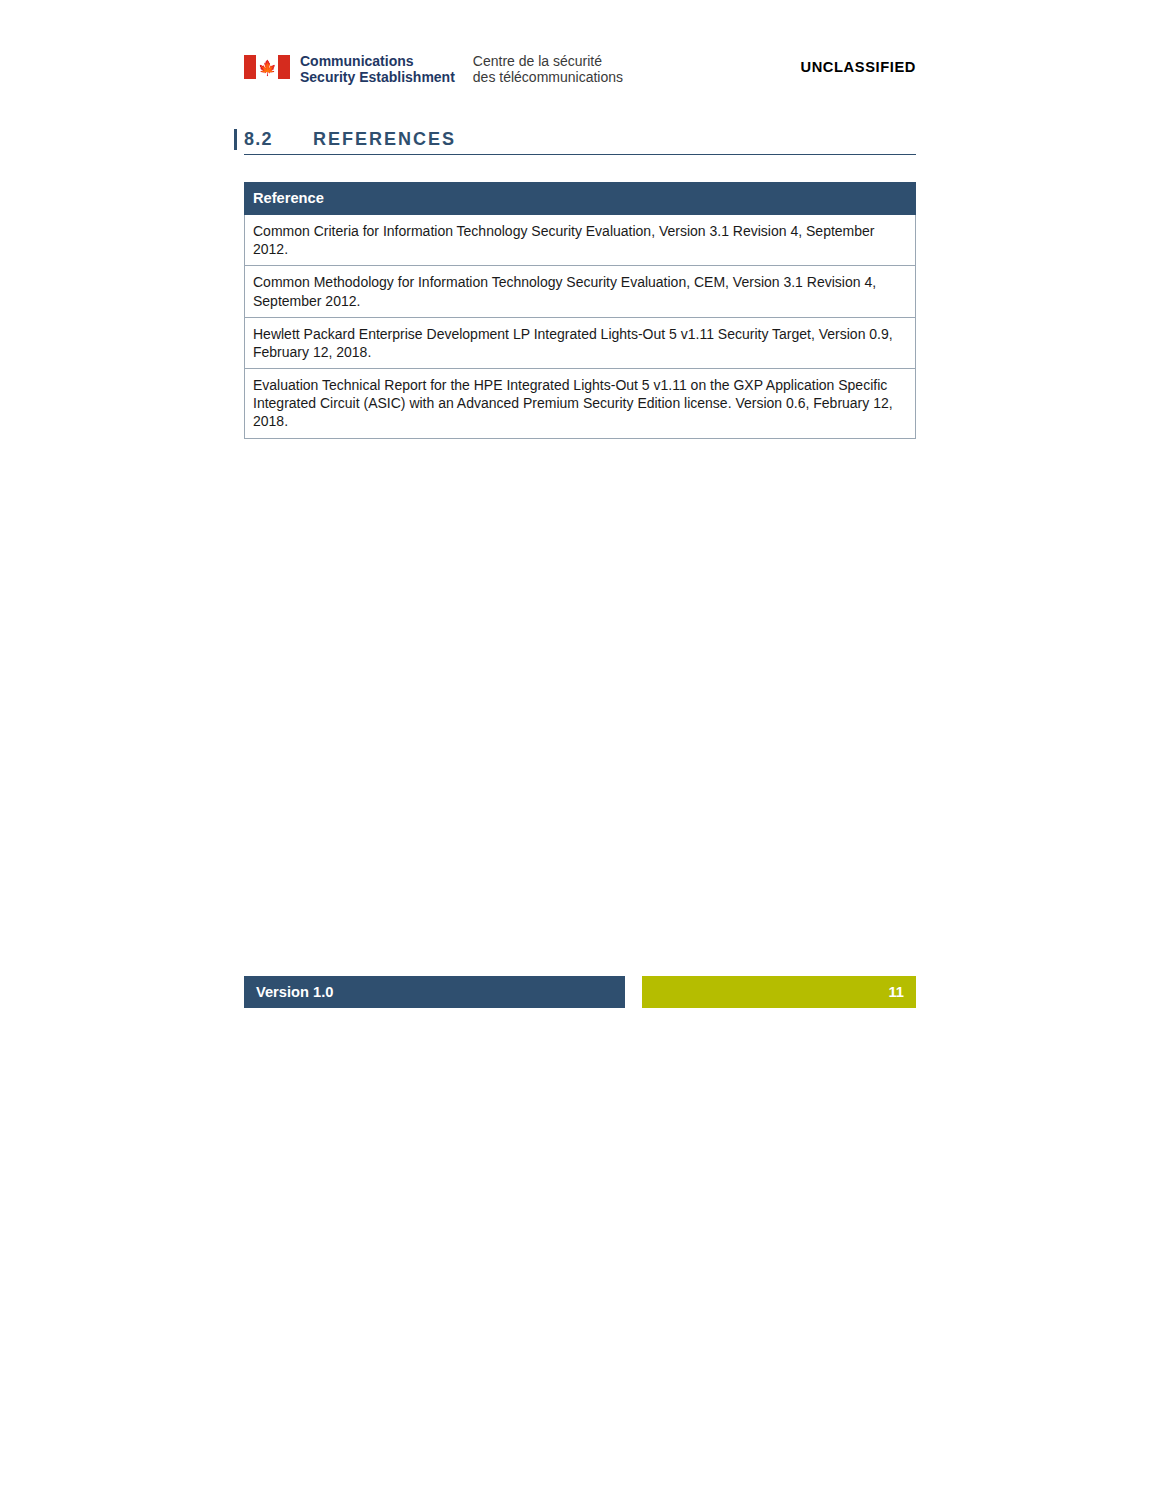🍁
Communications
Security Establishment
Centre de la sécurité
des télécommunications
UNCLASSIFIED
8.2 REFERENCES
| Reference |
| --- |
| Common Criteria for Information Technology Security Evaluation, Version 3.1 Revision 4, September 2012. |
| Common Methodology for Information Technology Security Evaluation, CEM, Version 3.1 Revision 4, September 2012. |
| Hewlett Packard Enterprise Development LP Integrated Lights-Out 5 v1.11 Security Target, Version 0.9, February 12, 2018. |
| Evaluation Technical Report for the HPE Integrated Lights-Out 5 v1.11 on the GXP Application Specific Integrated Circuit (ASIC) with an Advanced Premium Security Edition license. Version 0.6, February 12, 2018. |
Version 1.0
11